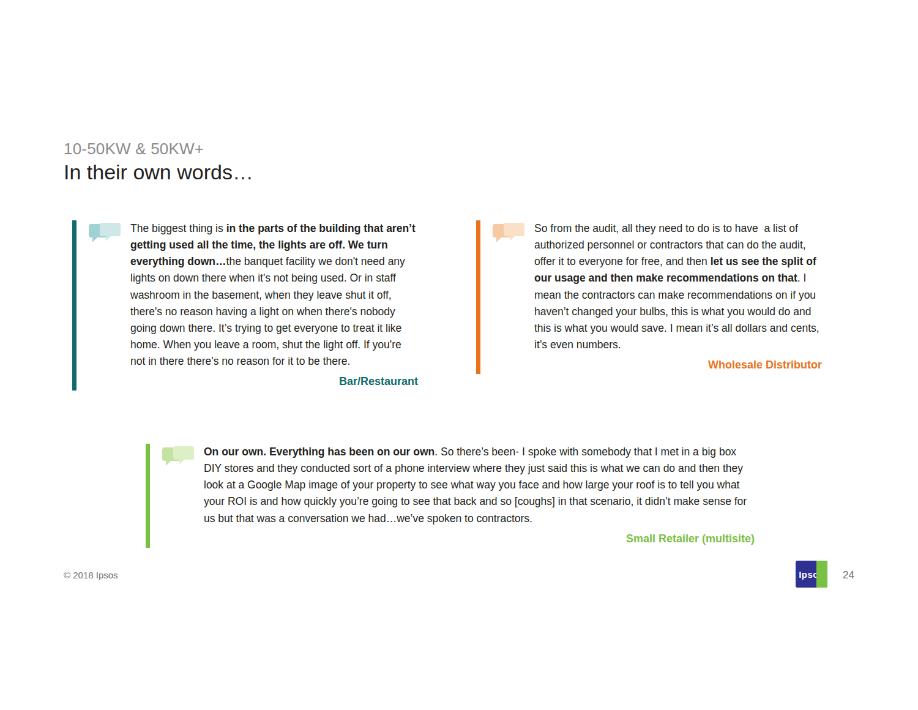10-50KW & 50KW+
In their own words…
The biggest thing is in the parts of the building that aren’t getting used all the time, the lights are off. We turn everything down…the banquet facility we don't need any lights on down there when it's not being used. Or in staff washroom in the basement, when they leave shut it off, there's no reason having a light on when there's nobody going down there. It’s trying to get everyone to treat it like home. When you leave a room, shut the light off. If you're not in there there's no reason for it to be there.
Bar/Restaurant
So from the audit, all they need to do is to have a list of authorized personnel or contractors that can do the audit, offer it to everyone for free, and then let us see the split of our usage and then make recommendations on that. I mean the contractors can make recommendations on if you haven’t changed your bulbs, this is what you would do and this is what you would save. I mean it’s all dollars and cents, it’s even numbers.
Wholesale Distributor
On our own. Everything has been on our own. So there’s been- I spoke with somebody that I met in a big box DIY stores and they conducted sort of a phone interview where they just said this is what we can do and then they look at a Google Map image of your property to see what way you face and how large your roof is to tell you what your ROI is and how quickly you’re going to see that back and so [coughs] in that scenario, it didn’t make sense for us but that was a conversation we had…we’ve spoken to contractors.
Small Retailer (multisite)
© 2018 Ipsos
Ipsos
24